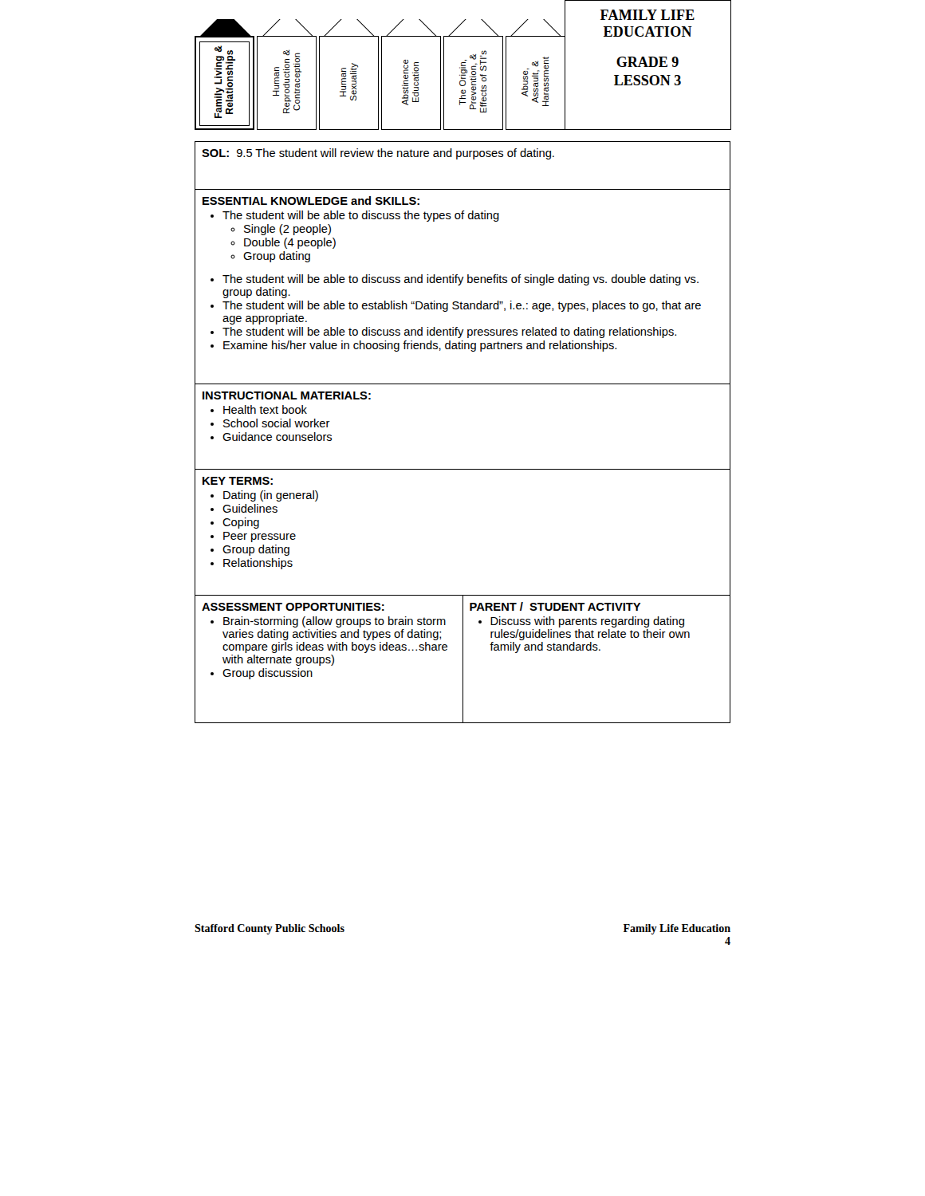Family Living &
Relationships
Human
Reproduction &
Contraception
Human
Sexuality
Abstinence
Education
The Origin,
Prevention, &
Effects of STI’s
Abuse,
Assault, &
Harassment
FAMILY LIFE EDUCATION
GRADE 9
LESSON 3
| SOL: 9.5 The student will review the nature and purposes of dating. |
| ESSENTIAL KNOWLEDGE and SKILLS: The student will be able to discuss the types of dating Single (2 people) Double (4 people) Group dating The student will be able to discuss and identify benefits of single dating vs. double dating vs. group dating. The student will be able to establish “Dating Standard”, i.e.: age, types, places to go, that are age appropriate. The student will be able to discuss and identify pressures related to dating relationships. Examine his/her value in choosing friends, dating partners and relationships. |
| INSTRUCTIONAL MATERIALS: Health text book School social worker Guidance counselors |
| KEY TERMS: Dating (in general) Guidelines Coping Peer pressure Group dating Relationships |
| ASSESSMENT OPPORTUNITIES: Brain-storming (allow groups to brain storm varies dating activities and types of dating; compare girls ideas with boys ideas…share with alternate groups) Group discussion | PARENT / STUDENT ACTIVITY Discuss with parents regarding dating rules/guidelines that relate to their own family and standards. |
Stafford County Public Schools
Family Life Education 4